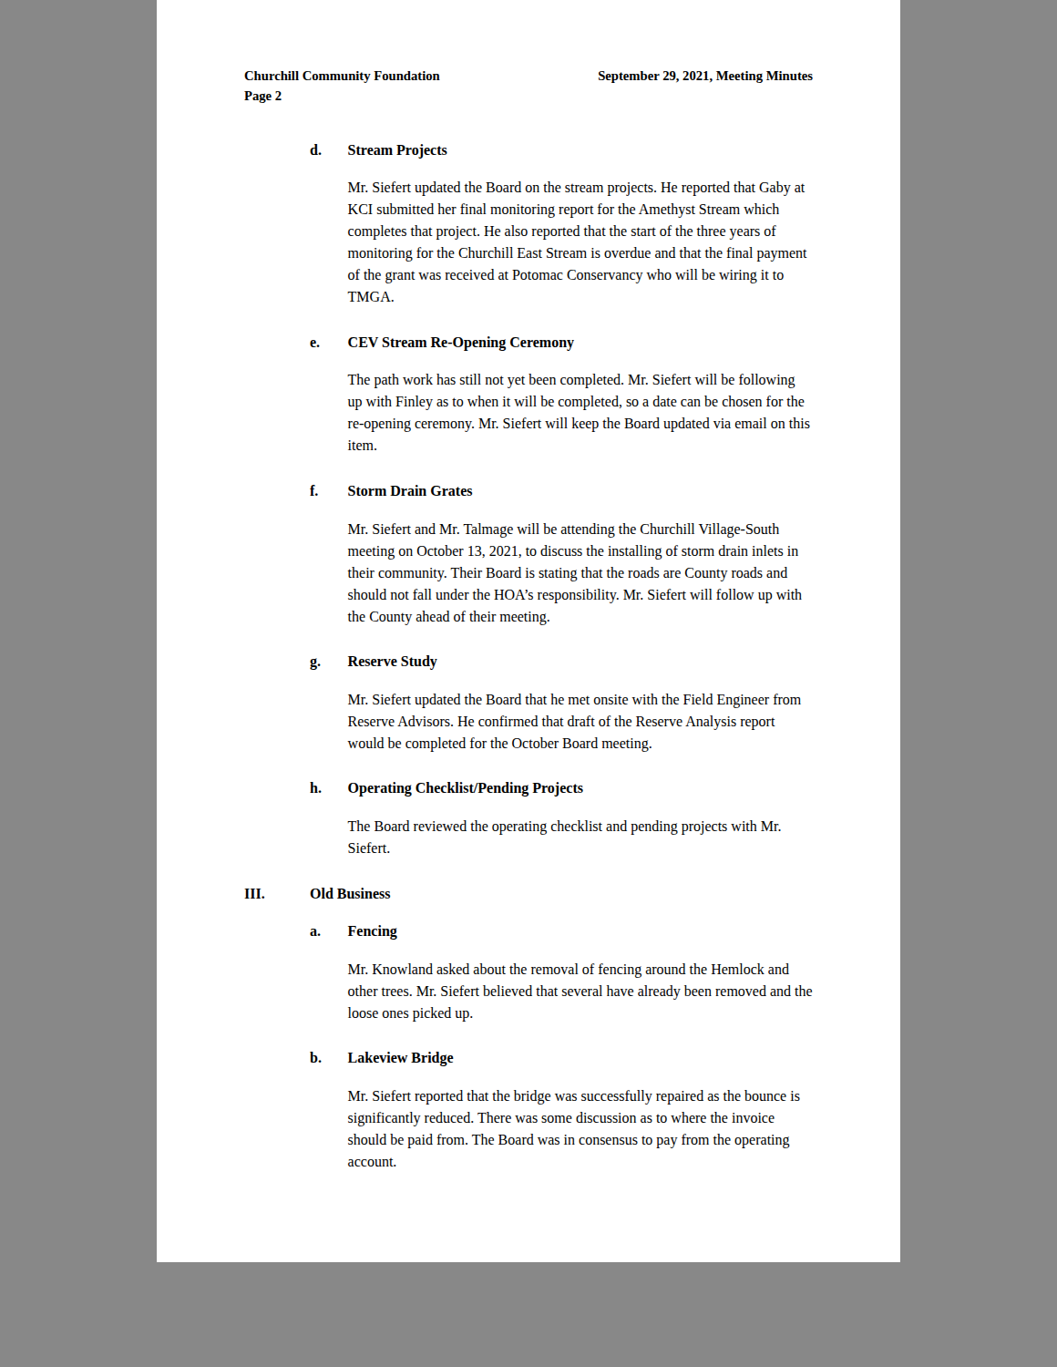Churchill Community Foundation
Page 2
September 29, 2021, Meeting Minutes
d.
Stream Projects
Mr. Siefert updated the Board on the stream projects. He reported that Gaby at KCI submitted her final monitoring report for the Amethyst Stream which completes that project. He also reported that the start of the three years of monitoring for the Churchill East Stream is overdue and that the final payment of the grant was received at Potomac Conservancy who will be wiring it to TMGA.
e.
CEV Stream Re-Opening Ceremony
The path work has still not yet been completed. Mr. Siefert will be following up with Finley as to when it will be completed, so a date can be chosen for the re-opening ceremony. Mr. Siefert will keep the Board updated via email on this item.
f.
Storm Drain Grates
Mr. Siefert and Mr. Talmage will be attending the Churchill Village-South meeting on October 13, 2021, to discuss the installing of storm drain inlets in their community. Their Board is stating that the roads are County roads and should not fall under the HOA’s responsibility. Mr. Siefert will follow up with the County ahead of their meeting.
g.
Reserve Study
Mr. Siefert updated the Board that he met onsite with the Field Engineer from Reserve Advisors. He confirmed that draft of the Reserve Analysis report would be completed for the October Board meeting.
h.
Operating Checklist/Pending Projects
The Board reviewed the operating checklist and pending projects with Mr. Siefert.
III.
Old Business
a.
Fencing
Mr. Knowland asked about the removal of fencing around the Hemlock and other trees. Mr. Siefert believed that several have already been removed and the loose ones picked up.
b.
Lakeview Bridge
Mr. Siefert reported that the bridge was successfully repaired as the bounce is significantly reduced. There was some discussion as to where the invoice should be paid from. The Board was in consensus to pay from the operating account.